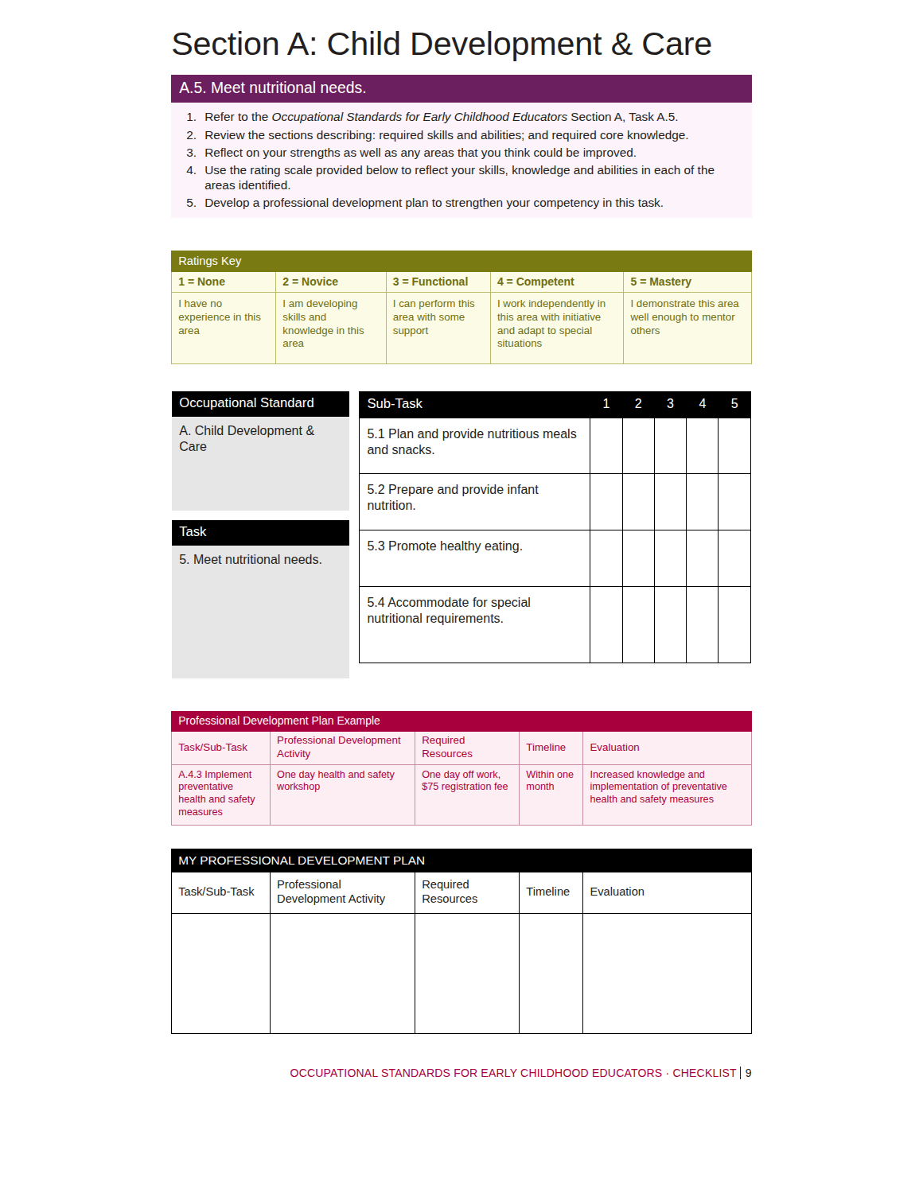Section A: Child Development & Care
A.5. Meet nutritional needs.
Refer to the Occupational Standards for Early Childhood Educators Section A, Task A.5.
Review the sections describing: required skills and abilities; and required core knowledge.
Reflect on your strengths as well as any areas that you think could be improved.
Use the rating scale provided below to reflect your skills, knowledge and abilities in each of the areas identified.
Develop a professional development plan to strengthen your competency in this task.
| Ratings Key |
| 1 = None | 2 = Novice | 3 = Functional | 4 = Competent | 5 = Mastery |
| I have no experience in this area | I am developing skills and knowledge in this area | I can perform this area with some support | I work independently in this area with initiative and adapt to special situations | I demonstrate this area well enough to mentor others |
| Occupational Standard A. Child Development & Care Task 5. Meet nutritional needs. | / Sub-Task / 1 / 2 / 3 / 4 / 5 / / --- / --- / --- / --- / --- / --- / / 5.1 Plan and provide nutritious meals and snacks. / / / / / / / 5.2 Prepare and provide infant nutrition. / / / / / / / 5.3 Promote healthy eating. / / / / / / / 5.4 Accommodate for special nutritional requirements. / / / / / / |
| Professional Development Plan Example |
| Task/Sub-Task | Professional Development Activity | Required Resources | Timeline | Evaluation |
| A.4.3 Implement preventative health and safety measures | One day health and safety workshop | One day off work, $75 registration fee | Within one month | Increased knowledge and implementation of preventative health and safety measures |
| MY PROFESSIONAL DEVELOPMENT PLAN |
| Task/Sub-Task | Professional Development Activity | Required Resources | Timeline | Evaluation |
OCCUPATIONAL STANDARDS FOR EARLY CHILDHOOD EDUCATORS · CHECKLIST9